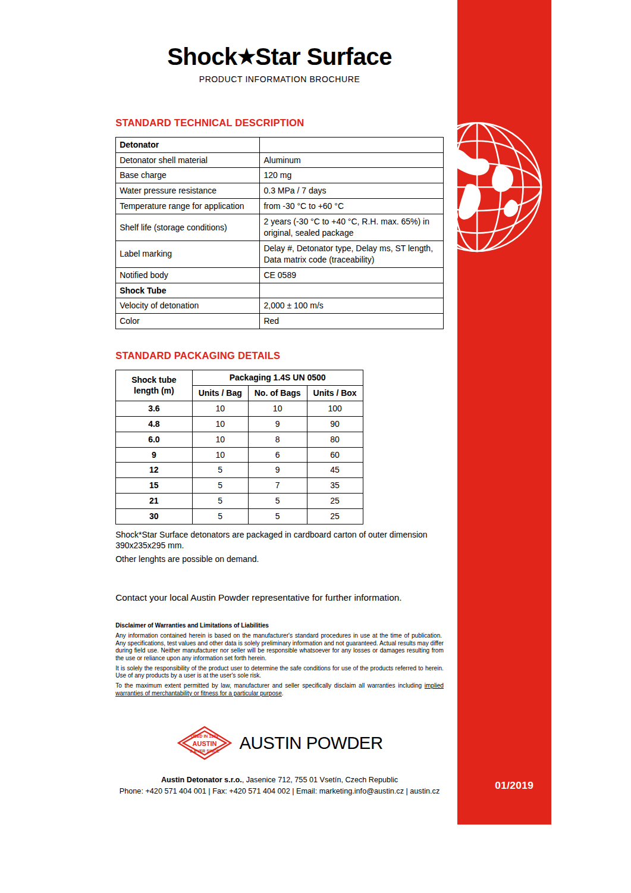01/2019
Shock★Star Surface
PRODUCT INFORMATION BROCHURE
STANDARD TECHNICAL DESCRIPTION
| Detonator | |
| Detonator shell material | Aluminum |
| Base charge | 120 mg |
| Water pressure resistance | 0.3 MPa / 7 days |
| Temperature range for application | from -30 °C to +60 °C |
| Shelf life (storage conditions) | 2 years (-30 °C to +40 °C, R.H. max. 65%) in original, sealed package |
| Label marking | Delay #, Detonator type, Delay ms, ST length, Data matrix code (traceability) |
| Notified body | CE 0589 |
| Shock Tube | |
| Velocity of detonation | 2,000 ± 100 m/s |
| Color | Red |
STANDARD PACKAGING DETAILS
| Shock tube length (m) | Packaging 1.4S UN 0500 |
| --- | --- |
| Units / Bag | No. of Bags | Units / Box |
| 3.6 | 10 | 10 | 100 |
| 4.8 | 10 | 9 | 90 |
| 6.0 | 10 | 8 | 80 |
| 9 | 10 | 6 | 60 |
| 12 | 5 | 9 | 45 |
| 15 | 5 | 7 | 35 |
| 21 | 5 | 5 | 25 |
| 30 | 5 | 5 | 25 |
Shock*Star Surface detonators are packaged in cardboard carton of outer dimension 390x235x295 mm.
Other lenghts are possible on demand.
Contact your local Austin Powder representative for further information.
Disclaimer of Warranties and Limitations of Liabilities
Any information contained herein is based on the manufacturer's standard procedures in use at the time of publication. Any specifications, test values and other data is solely preliminary information and not guaranteed. Actual results may differ during field use. Neither manufacturer nor seller will be responsible whatsoever for any losses or damages resulting from the use or reliance upon any information set forth herein.
It is solely the responsibility of the product user to determine the safe conditions for use of the products referred to herein. Use of any products by a user is at the user's sole risk.
To the maximum extent permitted by law, manufacturer and seller specifically disclaim all warranties including implied warranties of merchantability or fitness for a particular purpose.
USED IN 1833 AUSTIN & EVER SINCE
AUSTIN POWDER
Austin Detonator s.r.o., Jasenice 712, 755 01 Vsetín, Czech Republic
Phone: +420 571 404 001 | Fax: +420 571 404 002 | Email: marketing.info@austin.cz | austin.cz